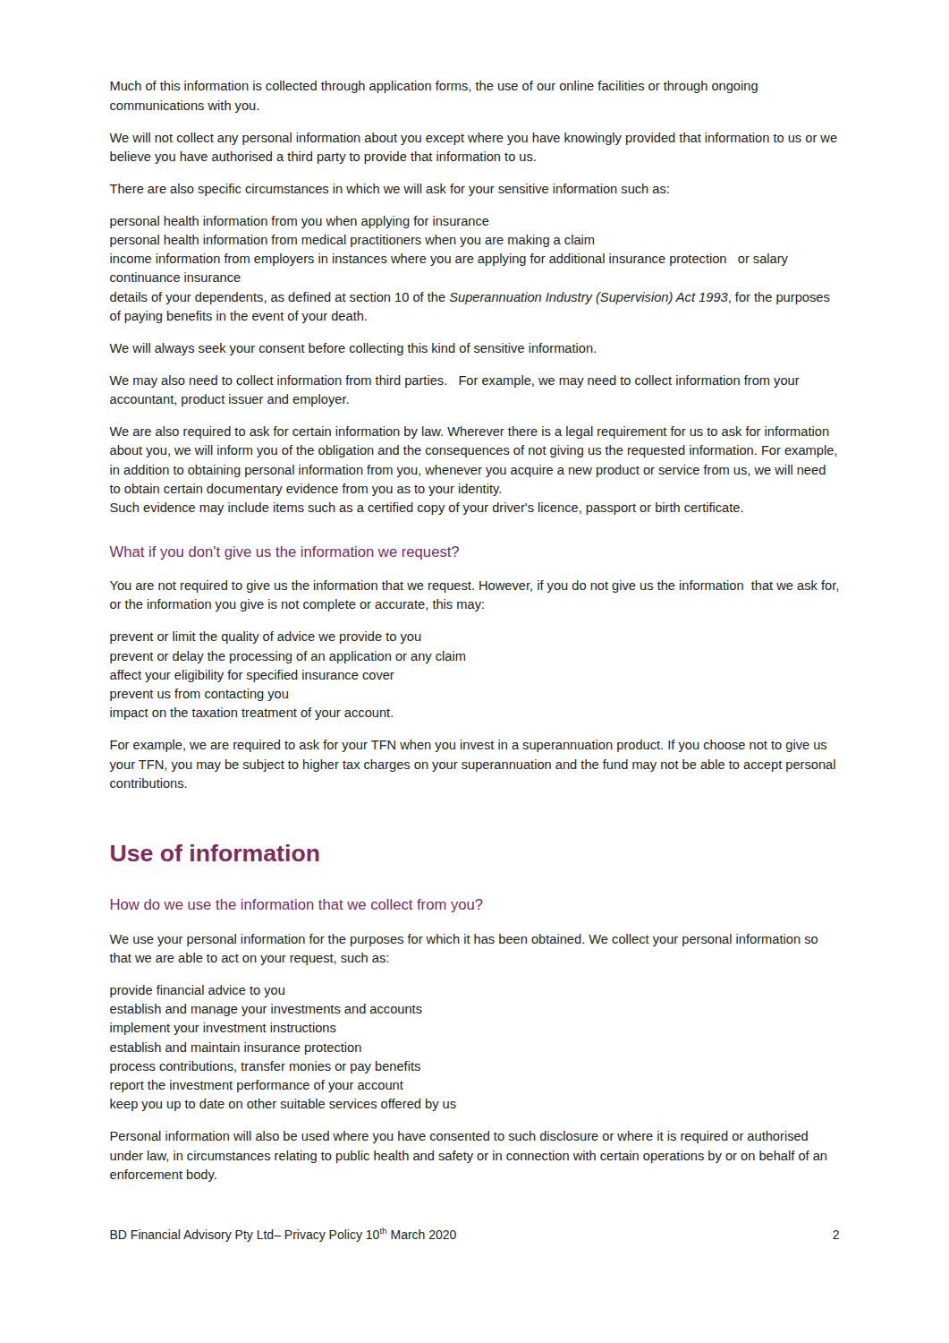Much of this information is collected through application forms, the use of our online facilities or through ongoing communications with you.
We will not collect any personal information about you except where you have knowingly provided that information to us or we believe you have authorised a third party to provide that information to us.
There are also specific circumstances in which we will ask for your sensitive information such as:
personal health information from you when applying for insurance
personal health information from medical practitioners when you are making a claim
income information from employers in instances where you are applying for additional insurance protection or salary continuance insurance
details of your dependents, as defined at section 10 of the Superannuation Industry (Supervision) Act 1993, for the purposes of paying benefits in the event of your death.
We will always seek your consent before collecting this kind of sensitive information.
We may also need to collect information from third parties. For example, we may need to collect information from your accountant, product issuer and employer.
We are also required to ask for certain information by law. Wherever there is a legal requirement for us to ask for information about you, we will inform you of the obligation and the consequences of not giving us the requested information. For example, in addition to obtaining personal information from you, whenever you acquire a new product or service from us, we will need to obtain certain documentary evidence from you as to your identity.
Such evidence may include items such as a certified copy of your driver's licence, passport or birth certificate.
What if you don't give us the information we request?
You are not required to give us the information that we request. However, if you do not give us the information that we ask for, or the information you give is not complete or accurate, this may:
prevent or limit the quality of advice we provide to you
prevent or delay the processing of an application or any claim
affect your eligibility for specified insurance cover
prevent us from contacting you
impact on the taxation treatment of your account.
For example, we are required to ask for your TFN when you invest in a superannuation product. If you choose not to give us your TFN, you may be subject to higher tax charges on your superannuation and the fund may not be able to accept personal contributions.
Use of information
How do we use the information that we collect from you?
We use your personal information for the purposes for which it has been obtained. We collect your personal information so that we are able to act on your request, such as:
provide financial advice to you
establish and manage your investments and accounts
implement your investment instructions
establish and maintain insurance protection
process contributions, transfer monies or pay benefits
report the investment performance of your account
keep you up to date on other suitable services offered by us
Personal information will also be used where you have consented to such disclosure or where it is required or authorised under law, in circumstances relating to public health and safety or in connection with certain operations by or on behalf of an enforcement body.
BD Financial Advisory Pty Ltd– Privacy Policy 10th March 2020 2